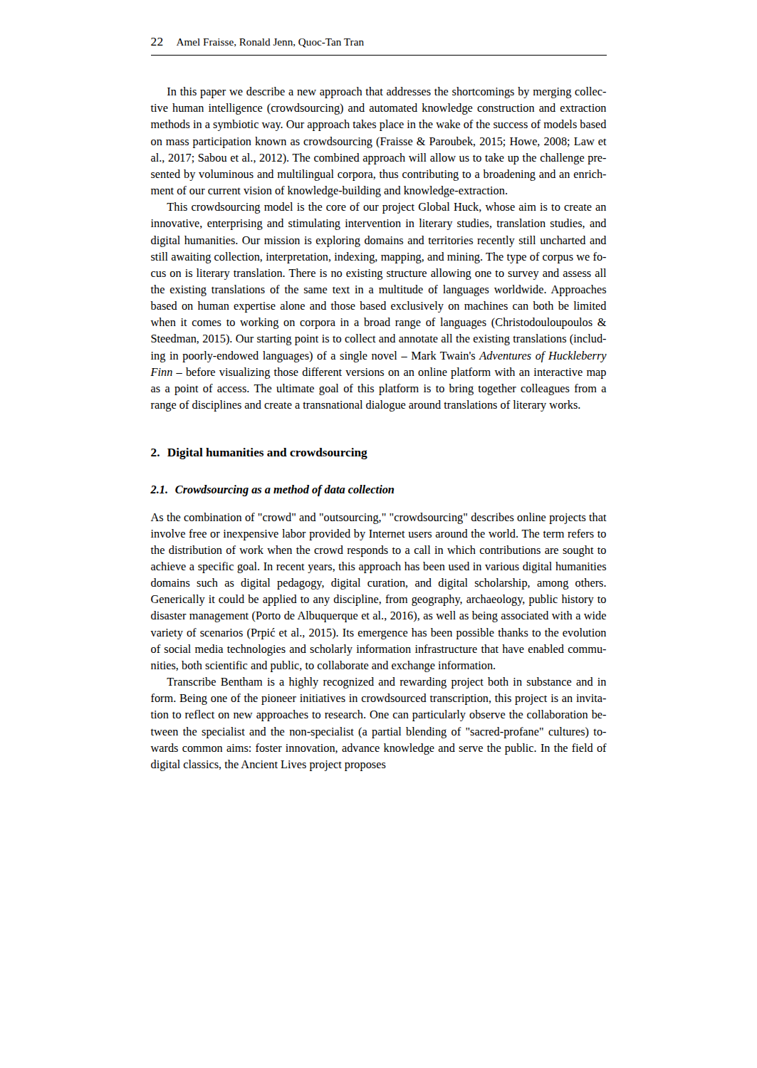22 Amel Fraisse, Ronald Jenn, Quoc-Tan Tran
In this paper we describe a new approach that addresses the shortcomings by merging collective human intelligence (crowdsourcing) and automated knowledge construction and extraction methods in a symbiotic way. Our approach takes place in the wake of the success of models based on mass participation known as crowdsourcing (Fraisse & Paroubek, 2015; Howe, 2008; Law et al., 2017; Sabou et al., 2012). The combined approach will allow us to take up the challenge presented by voluminous and multilingual corpora, thus contributing to a broadening and an enrichment of our current vision of knowledge-building and knowledge-extraction.
This crowdsourcing model is the core of our project Global Huck, whose aim is to create an innovative, enterprising and stimulating intervention in literary studies, translation studies, and digital humanities. Our mission is exploring domains and territories recently still uncharted and still awaiting collection, interpretation, indexing, mapping, and mining. The type of corpus we focus on is literary translation. There is no existing structure allowing one to survey and assess all the existing translations of the same text in a multitude of languages worldwide. Approaches based on human expertise alone and those based exclusively on machines can both be limited when it comes to working on corpora in a broad range of languages (Christodouloupoulos & Steedman, 2015). Our starting point is to collect and annotate all the existing translations (including in poorly-endowed languages) of a single novel – Mark Twain's Adventures of Huckleberry Finn – before visualizing those different versions on an online platform with an interactive map as a point of access. The ultimate goal of this platform is to bring together colleagues from a range of disciplines and create a transnational dialogue around translations of literary works.
2. Digital humanities and crowdsourcing
2.1. Crowdsourcing as a method of data collection
As the combination of "crowd" and "outsourcing," "crowdsourcing" describes online projects that involve free or inexpensive labor provided by Internet users around the world. The term refers to the distribution of work when the crowd responds to a call in which contributions are sought to achieve a specific goal. In recent years, this approach has been used in various digital humanities domains such as digital pedagogy, digital curation, and digital scholarship, among others. Generically it could be applied to any discipline, from geography, archaeology, public history to disaster management (Porto de Albuquerque et al., 2016), as well as being associated with a wide variety of scenarios (Prpić et al., 2015). Its emergence has been possible thanks to the evolution of social media technologies and scholarly information infrastructure that have enabled communities, both scientific and public, to collaborate and exchange information.
Transcribe Bentham is a highly recognized and rewarding project both in substance and in form. Being one of the pioneer initiatives in crowdsourced transcription, this project is an invitation to reflect on new approaches to research. One can particularly observe the collaboration between the specialist and the non-specialist (a partial blending of "sacred-profane" cultures) towards common aims: foster innovation, advance knowledge and serve the public. In the field of digital classics, the Ancient Lives project proposes